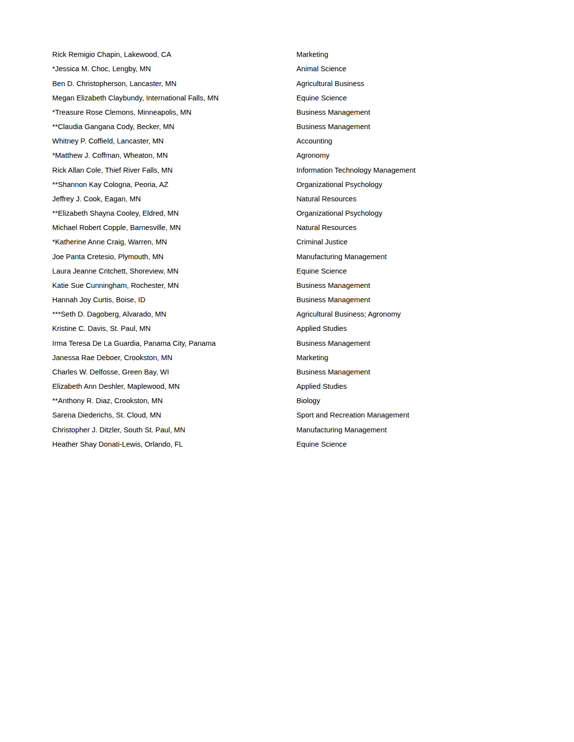| Rick Remigio Chapin, Lakewood, CA | Marketing |
| *Jessica M. Choc, Lengby, MN | Animal Science |
| Ben D. Christopherson, Lancaster, MN | Agricultural Business |
| Megan Elizabeth Claybundy, International Falls, MN | Equine Science |
| *Treasure Rose Clemons, Minneapolis, MN | Business Management |
| **Claudia Gangana Cody, Becker, MN | Business Management |
| Whitney P. Coffield, Lancaster, MN | Accounting |
| *Matthew J. Coffman, Wheaton, MN | Agronomy |
| Rick Allan Cole, Thief River Falls, MN | Information Technology Management |
| **Shannon Kay Cologna, Peoria, AZ | Organizational Psychology |
| Jeffrey J. Cook, Eagan, MN | Natural Resources |
| **Elizabeth Shayna Cooley, Eldred, MN | Organizational Psychology |
| Michael Robert Copple, Barnesville, MN | Natural Resources |
| *Katherine Anne Craig, Warren, MN | Criminal Justice |
| Joe Panta Cretesio, Plymouth, MN | Manufacturing Management |
| Laura Jeanne Critchett, Shoreview, MN | Equine Science |
| Katie Sue Cunningham, Rochester, MN | Business Management |
| Hannah Joy Curtis, Boise, ID | Business Management |
| ***Seth D. Dagoberg, Alvarado, MN | Agricultural Business; Agronomy |
| Kristine C. Davis, St. Paul, MN | Applied Studies |
| Irma Teresa De La Guardia, Panama City, Panama | Business Management |
| Janessa Rae Deboer, Crookston, MN | Marketing |
| Charles W. Delfosse, Green Bay, WI | Business Management |
| Elizabeth Ann Deshler, Maplewood, MN | Applied Studies |
| **Anthony R. Diaz, Crookston, MN | Biology |
| Sarena Diederichs, St. Cloud, MN | Sport and Recreation Management |
| Christopher J. Ditzler, South St. Paul, MN | Manufacturing Management |
| Heather Shay Donati-Lewis, Orlando, FL | Equine Science |